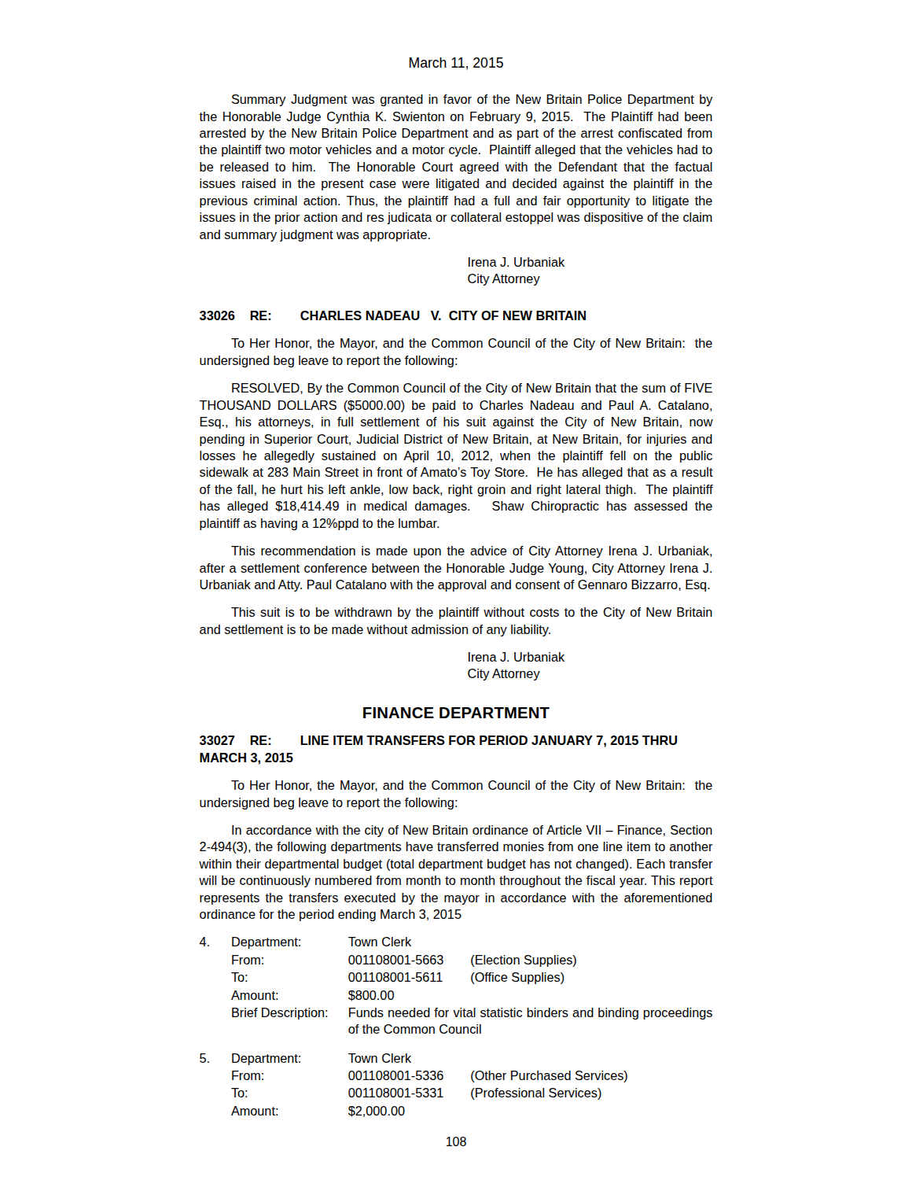March 11, 2015
Summary Judgment was granted in favor of the New Britain Police Department by the Honorable Judge Cynthia K. Swienton on February 9, 2015. The Plaintiff had been arrested by the New Britain Police Department and as part of the arrest confiscated from the plaintiff two motor vehicles and a motor cycle. Plaintiff alleged that the vehicles had to be released to him. The Honorable Court agreed with the Defendant that the factual issues raised in the present case were litigated and decided against the plaintiff in the previous criminal action. Thus, the plaintiff had a full and fair opportunity to litigate the issues in the prior action and res judicata or collateral estoppel was dispositive of the claim and summary judgment was appropriate.
Irena J. Urbaniak City Attorney
33026 RE: CHARLES NADEAU V. CITY OF NEW BRITAIN
To Her Honor, the Mayor, and the Common Council of the City of New Britain: the undersigned beg leave to report the following:
RESOLVED, By the Common Council of the City of New Britain that the sum of FIVE THOUSAND DOLLARS ($5000.00) be paid to Charles Nadeau and Paul A. Catalano, Esq., his attorneys, in full settlement of his suit against the City of New Britain, now pending in Superior Court, Judicial District of New Britain, at New Britain, for injuries and losses he allegedly sustained on April 10, 2012, when the plaintiff fell on the public sidewalk at 283 Main Street in front of Amato’s Toy Store. He has alleged that as a result of the fall, he hurt his left ankle, low back, right groin and right lateral thigh. The plaintiff has alleged $18,414.49 in medical damages. Shaw Chiropractic has assessed the plaintiff as having a 12%ppd to the lumbar.
This recommendation is made upon the advice of City Attorney Irena J. Urbaniak, after a settlement conference between the Honorable Judge Young, City Attorney Irena J. Urbaniak and Atty. Paul Catalano with the approval and consent of Gennaro Bizzarro, Esq.
This suit is to be withdrawn by the plaintiff without costs to the City of New Britain and settlement is to be made without admission of any liability.
Irena J. Urbaniak City Attorney
FINANCE DEPARTMENT
33027 RE: LINE ITEM TRANSFERS FOR PERIOD JANUARY 7, 2015 THRU MARCH 3, 2015
To Her Honor, the Mayor, and the Common Council of the City of New Britain: the undersigned beg leave to report the following:
In accordance with the city of New Britain ordinance of Article VII – Finance, Section 2-494(3), the following departments have transferred monies from one line item to another within their departmental budget (total department budget has not changed). Each transfer will be continuously numbered from month to month throughout the fiscal year. This report represents the transfers executed by the mayor in accordance with the aforementioned ordinance for the period ending March 3, 2015
| 4. | Department: | Town Clerk | |
| | From: | 001108001-5663 | (Election Supplies) |
| | To: | 001108001-5611 | (Office Supplies) |
| | Amount: | $800.00 | |
| | Brief Description: | Funds needed for vital statistic binders and binding proceedings of the Common Council |
| 5. | Department: | Town Clerk | |
| | From: | 001108001-5336 | (Other Purchased Services) |
| | To: | 001108001-5331 | (Professional Services) |
| | Amount: | $2,000.00 | |
108